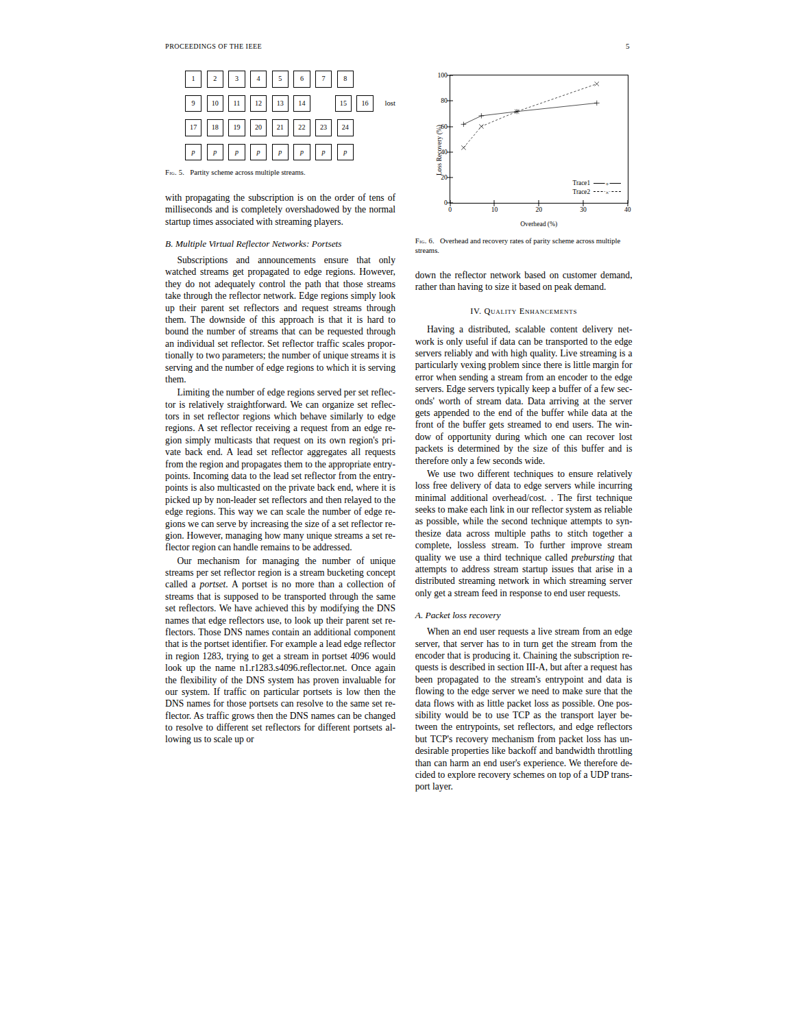Proceedings of the IEEE
5
1 2 3 4 5 6 7 8
9 10 11 12 13 14 15 16 lost
17 18 19 20 21 22 23 24
p p p p p p p p
Fig. 5. Partity scheme across multiple streams.
with propagating the subscription is on the order of tens of milliseconds and is completely overshadowed by the normal startup times associated with streaming players.
B. Multiple Virtual Reflector Networks: Portsets
Subscriptions and announcements ensure that only watched streams get propagated to edge regions. However, they do not adequately control the path that those streams take through the reflector network. Edge regions simply look up their parent set reflectors and request streams through them. The downside of this approach is that it is hard to bound the number of streams that can be requested through an individual set reflector. Set reflector traffic scales proportionally to two parameters; the number of unique streams it is serving and the number of edge regions to which it is serving them.
Limiting the number of edge regions served per set reflector is relatively straightforward. We can organize set reflectors in set reflector regions which behave similarly to edge regions. A set reflector receiving a request from an edge region simply multicasts that request on its own region's private back end. A lead set reflector aggregates all requests from the region and propagates them to the appropriate entrypoints. Incoming data to the lead set reflector from the entrypoints is also multicasted on the private back end, where it is picked up by non-leader set reflectors and then relayed to the edge regions. This way we can scale the number of edge regions we can serve by increasing the size of a set reflector region. However, managing how many unique streams a set reflector region can handle remains to be addressed.
Our mechanism for managing the number of unique streams per set reflector region is a stream bucketing concept called a portset. A portset is no more than a collection of streams that is supposed to be transported through the same set reflectors. We have achieved this by modifying the DNS names that edge reflectors use, to look up their parent set reflectors. Those DNS names contain an additional component that is the portset identifier. For example a lead edge reflector in region 1283, trying to get a stream in portset 4096 would look up the name n1.r1283.s4096.reflector.net. Once again the flexibility of the DNS system has proven invaluable for our system. If traffic on particular portsets is low then the DNS names for those portsets can resolve to the same set reflector. As traffic grows then the DNS names can be changed to resolve to different set reflectors for different portsets allowing us to scale up or
Loss Recovery (%)
100
80
60
40
20
0
0
10
20
30
40
Trace1 +
Trace2 ×
Overhead (%)
Fig. 6. Overhead and recovery rates of parity scheme across multiple streams.
down the reflector network based on customer demand, rather than having to size it based on peak demand.
IV. Quality Enhancements
Having a distributed, scalable content delivery network is only useful if data can be transported to the edge servers reliably and with high quality. Live streaming is a particularly vexing problem since there is little margin for error when sending a stream from an encoder to the edge servers. Edge servers typically keep a buffer of a few seconds' worth of stream data. Data arriving at the server gets appended to the end of the buffer while data at the front of the buffer gets streamed to end users. The window of opportunity during which one can recover lost packets is determined by the size of this buffer and is therefore only a few seconds wide.
We use two different techniques to ensure relatively loss free delivery of data to edge servers while incurring minimal additional overhead/cost. . The first technique seeks to make each link in our reflector system as reliable as possible, while the second technique attempts to synthesize data across multiple paths to stitch together a complete, lossless stream. To further improve stream quality we use a third technique called prebursting that attempts to address stream startup issues that arise in a distributed streaming network in which streaming server only get a stream feed in response to end user requests.
A. Packet loss recovery
When an end user requests a live stream from an edge server, that server has to in turn get the stream from the encoder that is producing it. Chaining the subscription requests is described in section III-A, but after a request has been propagated to the stream's entrypoint and data is flowing to the edge server we need to make sure that the data flows with as little packet loss as possible. One possibility would be to use TCP as the transport layer between the entrypoints, set reflectors, and edge reflectors but TCP's recovery mechanism from packet loss has undesirable properties like backoff and bandwidth throttling than can harm an end user's experience. We therefore decided to explore recovery schemes on top of a UDP transport layer.